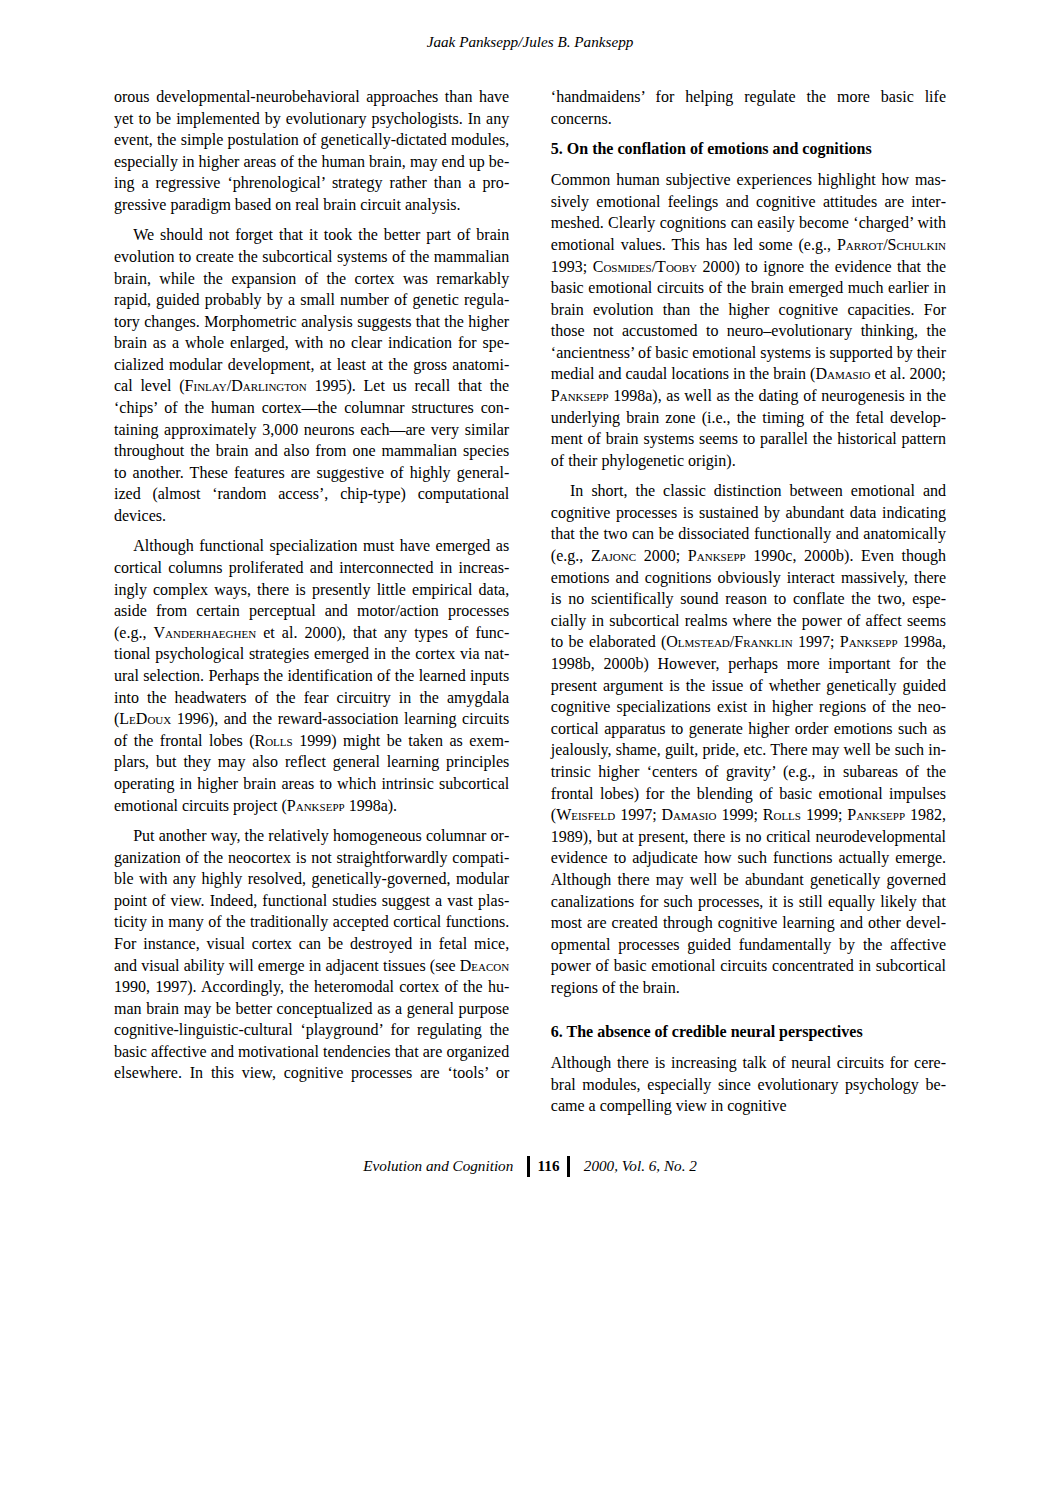Jaak Panksepp/Jules B. Panksepp
orous developmental-neurobehavioral approaches than have yet to be implemented by evolutionary psychologists. In any event, the simple postulation of genetically-dictated modules, especially in higher areas of the human brain, may end up being a regressive ‘phrenological’ strategy rather than a progressive paradigm based on real brain circuit analysis.
We should not forget that it took the better part of brain evolution to create the subcortical systems of the mammalian brain, while the expansion of the cortex was remarkably rapid, guided probably by a small number of genetic regulatory changes. Morphometric analysis suggests that the higher brain as a whole enlarged, with no clear indication for specialized modular development, at least at the gross anatomical level (Finlay/Darlington 1995). Let us recall that the ‘chips’ of the human cortex—the columnar structures containing approximately 3,000 neurons each—are very similar throughout the brain and also from one mammalian species to another. These features are suggestive of highly generalized (almost ‘random access’, chip-type) computational devices.
Although functional specialization must have emerged as cortical columns proliferated and interconnected in increasingly complex ways, there is presently little empirical data, aside from certain perceptual and motor/action processes (e.g., Vanderhaeghen et al. 2000), that any types of functional psychological strategies emerged in the cortex via natural selection. Perhaps the identification of the learned inputs into the headwaters of the fear circuitry in the amygdala (LeDoux 1996), and the reward-association learning circuits of the frontal lobes (Rolls 1999) might be taken as exemplars, but they may also reflect general learning principles operating in higher brain areas to which intrinsic subcortical emotional circuits project (Panksepp 1998a).
Put another way, the relatively homogeneous columnar organization of the neocortex is not straightforwardly compatible with any highly resolved, genetically-governed, modular point of view. Indeed, functional studies suggest a vast plasticity in many of the traditionally accepted cortical functions. For instance, visual cortex can be destroyed in fetal mice, and visual ability will emerge in adjacent tissues (see Deacon 1990, 1997). Accordingly, the heteromodal cortex of the human brain may be better conceptualized as a general purpose cognitive-linguistic-cultural ‘playground’ for regulating the basic affective and motivational tendencies that are organized elsewhere. In this view, cognitive processes are ‘tools’ or ‘handmaidens’ for helping regulate the more basic life concerns.
5. On the conflation of emotions and cognitions
Common human subjective experiences highlight how massively emotional feelings and cognitive attitudes are intermeshed. Clearly cognitions can easily become ‘charged’ with emotional values. This has led some (e.g., Parrot/Schulkin 1993; Cosmides/Tooby 2000) to ignore the evidence that the basic emotional circuits of the brain emerged much earlier in brain evolution than the higher cognitive capacities. For those not accustomed to neuro–evolutionary thinking, the ‘ancientness’ of basic emotional systems is supported by their medial and caudal locations in the brain (Damasio et al. 2000; Panksepp 1998a), as well as the dating of neurogenesis in the underlying brain zone (i.e., the timing of the fetal development of brain systems seems to parallel the historical pattern of their phylogenetic origin).
In short, the classic distinction between emotional and cognitive processes is sustained by abundant data indicating that the two can be dissociated functionally and anatomically (e.g., Zajonc 2000; Panksepp 1990c, 2000b). Even though emotions and cognitions obviously interact massively, there is no scientifically sound reason to conflate the two, especially in subcortical realms where the power of affect seems to be elaborated (Olmstead/Franklin 1997; Panksepp 1998a, 1998b, 2000b) However, perhaps more important for the present argument is the issue of whether genetically guided cognitive specializations exist in higher regions of the neocortical apparatus to generate higher order emotions such as jealously, shame, guilt, pride, etc. There may well be such intrinsic higher ‘centers of gravity’ (e.g., in subareas of the frontal lobes) for the blending of basic emotional impulses (Weisfeld 1997; Damasio 1999; Rolls 1999; Panksepp 1982, 1989), but at present, there is no critical neurodevelopmental evidence to adjudicate how such functions actually emerge. Although there may well be abundant genetically governed canalizations for such processes, it is still equally likely that most are created through cognitive learning and other developmental processes guided fundamentally by the affective power of basic emotional circuits concentrated in subcortical regions of the brain.
6. The absence of credible neural perspectives
Although there is increasing talk of neural circuits for cerebral modules, especially since evolutionary psychology became a compelling view in cognitive
Evolution and Cognition 116 2000, Vol. 6, No. 2